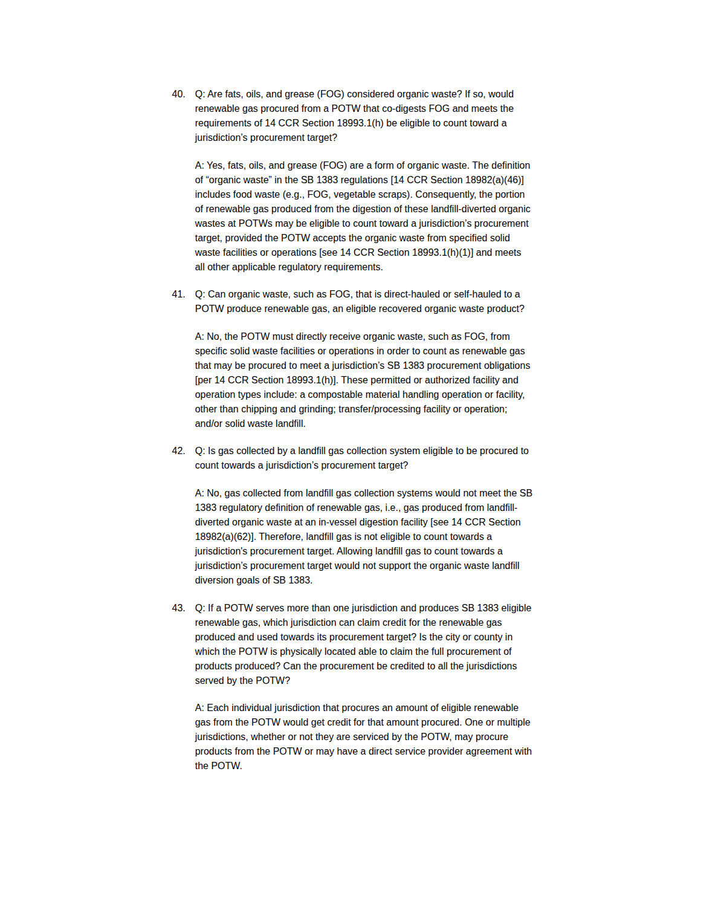Q: Are fats, oils, and grease (FOG) considered organic waste? If so, would renewable gas procured from a POTW that co-digests FOG and meets the requirements of 14 CCR Section 18993.1(h) be eligible to count toward a jurisdiction’s procurement target?
A: Yes, fats, oils, and grease (FOG) are a form of organic waste. The definition of “organic waste” in the SB 1383 regulations [14 CCR Section 18982(a)(46)] includes food waste (e.g., FOG, vegetable scraps). Consequently, the portion of renewable gas produced from the digestion of these landfill-diverted organic wastes at POTWs may be eligible to count toward a jurisdiction’s procurement target, provided the POTW accepts the organic waste from specified solid waste facilities or operations [see 14 CCR Section 18993.1(h)(1)] and meets all other applicable regulatory requirements.
Q: Can organic waste, such as FOG, that is direct-hauled or self-hauled to a POTW produce renewable gas, an eligible recovered organic waste product?
A: No, the POTW must directly receive organic waste, such as FOG, from specific solid waste facilities or operations in order to count as renewable gas that may be procured to meet a jurisdiction’s SB 1383 procurement obligations [per 14 CCR Section 18993.1(h)]. These permitted or authorized facility and operation types include: a compostable material handling operation or facility, other than chipping and grinding; transfer/processing facility or operation; and/or solid waste landfill.
Q: Is gas collected by a landfill gas collection system eligible to be procured to count towards a jurisdiction’s procurement target?
A: No, gas collected from landfill gas collection systems would not meet the SB 1383 regulatory definition of renewable gas, i.e., gas produced from landfill-diverted organic waste at an in-vessel digestion facility [see 14 CCR Section 18982(a)(62)]. Therefore, landfill gas is not eligible to count towards a jurisdiction's procurement target. Allowing landfill gas to count towards a jurisdiction’s procurement target would not support the organic waste landfill diversion goals of SB 1383.
Q: If a POTW serves more than one jurisdiction and produces SB 1383 eligible renewable gas, which jurisdiction can claim credit for the renewable gas produced and used towards its procurement target? Is the city or county in which the POTW is physically located able to claim the full procurement of products produced? Can the procurement be credited to all the jurisdictions served by the POTW?
A: Each individual jurisdiction that procures an amount of eligible renewable gas from the POTW would get credit for that amount procured. One or multiple jurisdictions, whether or not they are serviced by the POTW, may procure products from the POTW or may have a direct service provider agreement with the POTW.